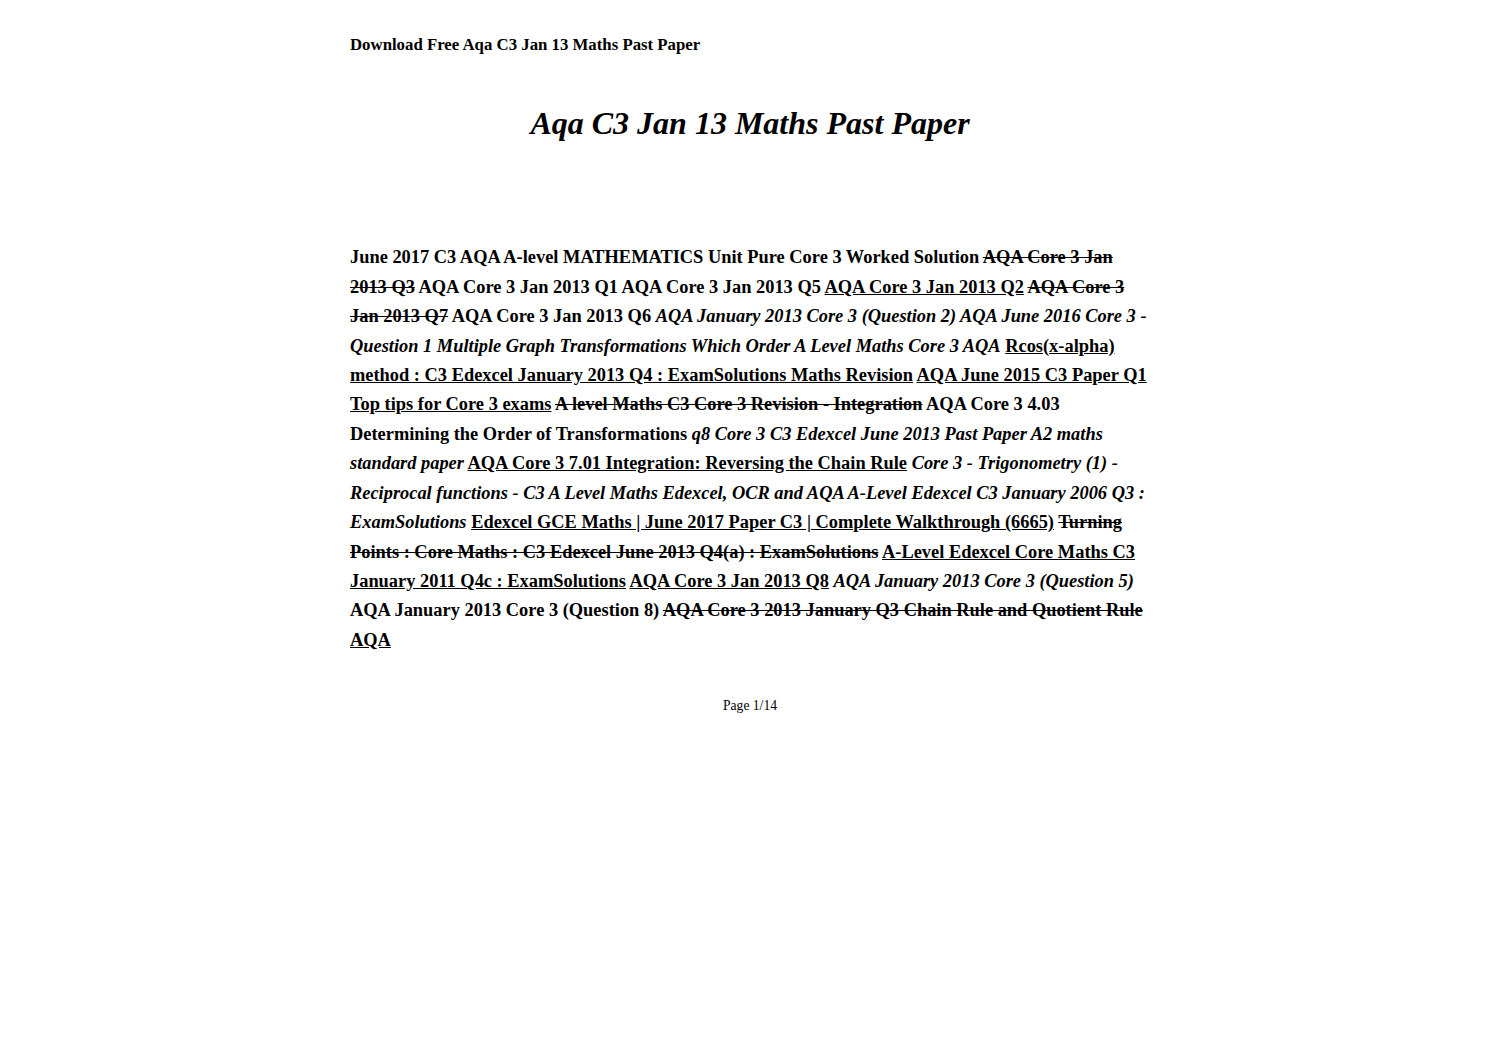Download Free Aqa C3 Jan 13 Maths Past Paper
Aqa C3 Jan 13 Maths Past Paper
June 2017 C3 AQA A-level MATHEMATICS Unit Pure Core 3 Worked Solution AQA Core 3 Jan 2013 Q3 AQA Core 3 Jan 2013 Q1 AQA Core 3 Jan 2013 Q5 AQA Core 3 Jan 2013 Q2 AQA Core 3 Jan 2013 Q7 AQA Core 3 Jan 2013 Q6 AQA January 2013 Core 3 (Question 2) AQA June 2016 Core 3 - Question 1 Multiple Graph Transformations Which Order A Level Maths Core 3 AQA Rcos(x-alpha) method : C3 Edexcel January 2013 Q4 : ExamSolutions Maths Revision AQA June 2015 C3 Paper Q1 Top tips for Core 3 exams A level Maths C3 Core 3 Revision - Integration AQA Core 3 4.03 Determining the Order of Transformations q8 Core 3 C3 Edexcel June 2013 Past Paper A2 maths standard paper AQA Core 3 7.01 Integration: Reversing the Chain Rule Core 3 - Trigonometry (1) - Reciprocal functions - C3 A Level Maths Edexcel, OCR and AQA A-Level Edexcel C3 January 2006 Q3 : ExamSolutions Edexcel GCE Maths | June 2017 Paper C3 | Complete Walkthrough (6665) Turning Points : Core Maths : C3 Edexcel June 2013 Q4(a) : ExamSolutions A-Level Edexcel Core Maths C3 January 2011 Q4c : ExamSolutions AQA Core 3 Jan 2013 Q8 AQA January 2013 Core 3 (Question 5) AQA January 2013 Core 3 (Question 8) AQA Core 3 2013 January Q3 Chain Rule and Quotient Rule AQA
Page 1/14